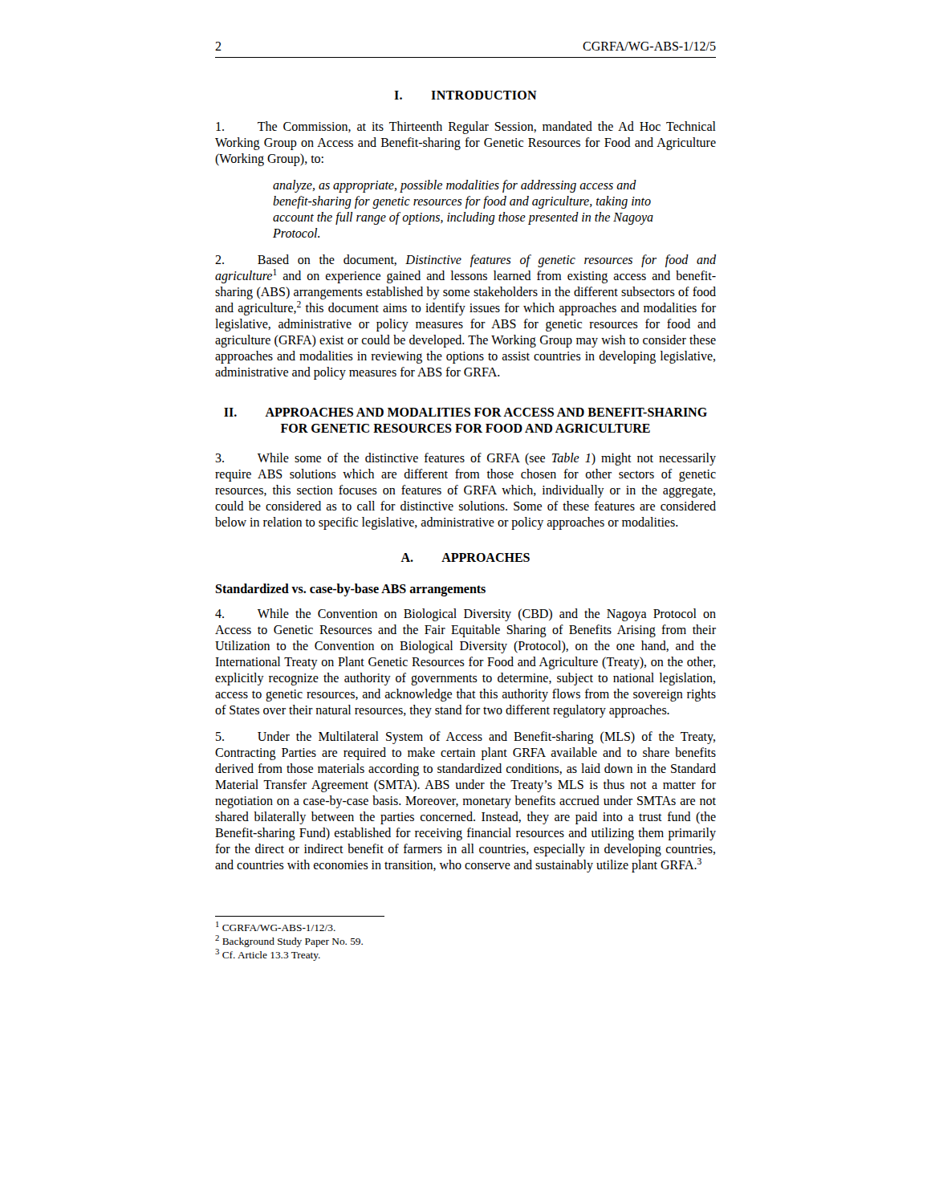2 CGRFA/WG-ABS-1/12/5
I. INTRODUCTION
1. The Commission, at its Thirteenth Regular Session, mandated the Ad Hoc Technical Working Group on Access and Benefit-sharing for Genetic Resources for Food and Agriculture (Working Group), to:
analyze, as appropriate, possible modalities for addressing access and benefit-sharing for genetic resources for food and agriculture, taking into account the full range of options, including those presented in the Nagoya Protocol.
2. Based on the document, Distinctive features of genetic resources for food and agriculture1 and on experience gained and lessons learned from existing access and benefit-sharing (ABS) arrangements established by some stakeholders in the different subsectors of food and agriculture,2 this document aims to identify issues for which approaches and modalities for legislative, administrative or policy measures for ABS for genetic resources for food and agriculture (GRFA) exist or could be developed. The Working Group may wish to consider these approaches and modalities in reviewing the options to assist countries in developing legislative, administrative and policy measures for ABS for GRFA.
II. APPROACHES AND MODALITIES FOR ACCESS AND BENEFIT-SHARING FOR GENETIC RESOURCES FOR FOOD AND AGRICULTURE
3. While some of the distinctive features of GRFA (see Table 1) might not necessarily require ABS solutions which are different from those chosen for other sectors of genetic resources, this section focuses on features of GRFA which, individually or in the aggregate, could be considered as to call for distinctive solutions. Some of these features are considered below in relation to specific legislative, administrative or policy approaches or modalities.
A. APPROACHES
Standardized vs. case-by-base ABS arrangements
4. While the Convention on Biological Diversity (CBD) and the Nagoya Protocol on Access to Genetic Resources and the Fair Equitable Sharing of Benefits Arising from their Utilization to the Convention on Biological Diversity (Protocol), on the one hand, and the International Treaty on Plant Genetic Resources for Food and Agriculture (Treaty), on the other, explicitly recognize the authority of governments to determine, subject to national legislation, access to genetic resources, and acknowledge that this authority flows from the sovereign rights of States over their natural resources, they stand for two different regulatory approaches.
5. Under the Multilateral System of Access and Benefit-sharing (MLS) of the Treaty, Contracting Parties are required to make certain plant GRFA available and to share benefits derived from those materials according to standardized conditions, as laid down in the Standard Material Transfer Agreement (SMTA). ABS under the Treaty’s MLS is thus not a matter for negotiation on a case-by-case basis. Moreover, monetary benefits accrued under SMTAs are not shared bilaterally between the parties concerned. Instead, they are paid into a trust fund (the Benefit-sharing Fund) established for receiving financial resources and utilizing them primarily for the direct or indirect benefit of farmers in all countries, especially in developing countries, and countries with economies in transition, who conserve and sustainably utilize plant GRFA.3
1 CGRFA/WG-ABS-1/12/3.
2 Background Study Paper No. 59.
3 Cf. Article 13.3 Treaty.